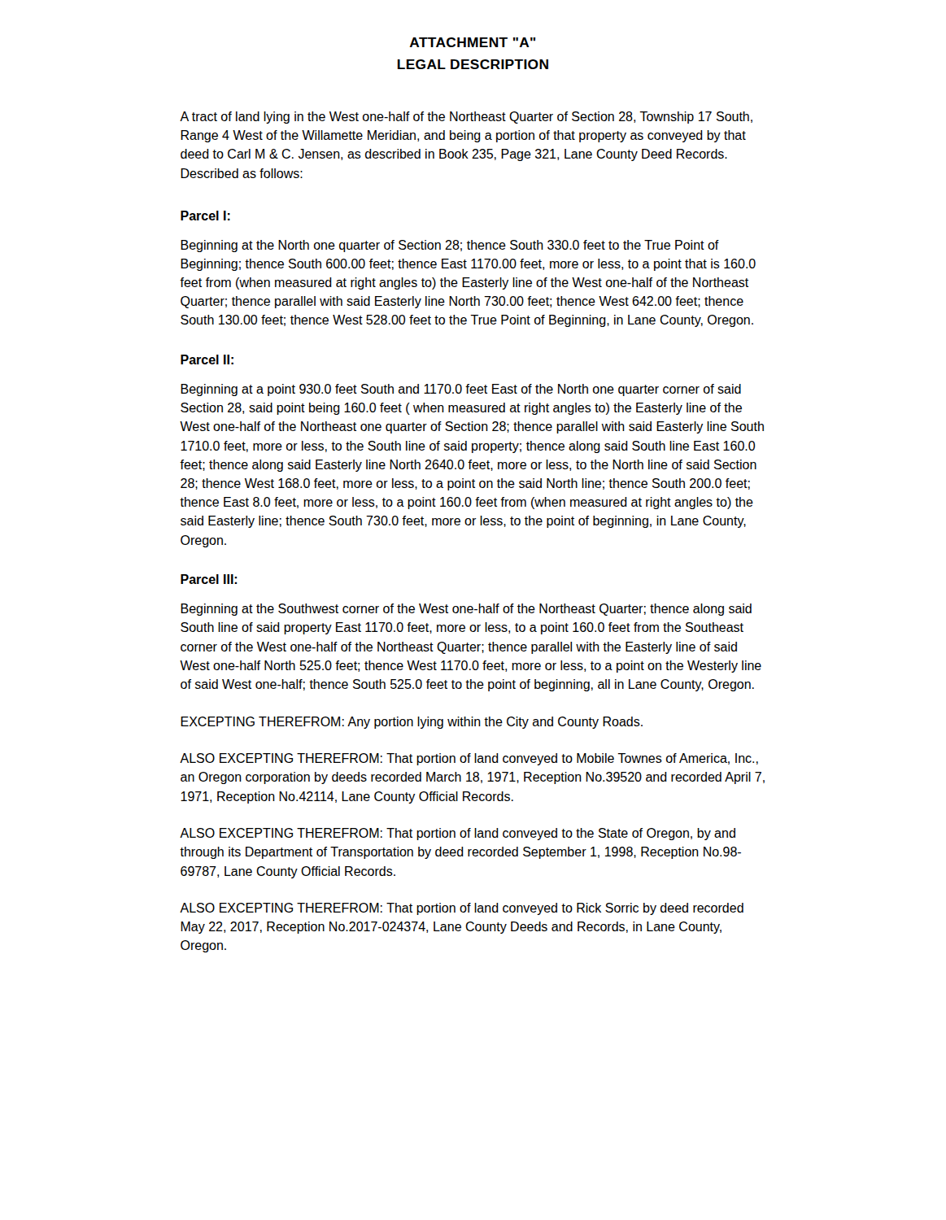ATTACHMENT "A"
LEGAL DESCRIPTION
A tract of land lying in the West one-half of the Northeast Quarter of Section 28, Township 17 South, Range 4 West of the Willamette Meridian, and being a portion of that property as conveyed by that deed to Carl M & C. Jensen, as described in Book 235, Page 321, Lane County Deed Records. Described as follows:
Parcel I:
Beginning at the North one quarter of Section 28; thence South 330.0 feet to the True Point of Beginning; thence South 600.00 feet; thence East 1170.00 feet, more or less, to a point that is 160.0 feet from (when measured at right angles to) the Easterly line of the West one-half of the Northeast Quarter; thence parallel with said Easterly line North 730.00 feet; thence West 642.00 feet; thence South 130.00 feet; thence West 528.00 feet to the True Point of Beginning, in Lane County, Oregon.
Parcel II:
Beginning at a point 930.0 feet South and 1170.0 feet East of the North one quarter corner of said Section 28, said point being 160.0 feet ( when measured at right angles to) the Easterly line of the West one-half of the Northeast one quarter of Section 28; thence parallel with said Easterly line South 1710.0 feet, more or less, to the South line of said property; thence along said South line East 160.0 feet; thence along said Easterly line North 2640.0 feet, more or less, to the North line of said Section 28; thence West 168.0 feet, more or less, to a point on the said North line; thence South 200.0 feet; thence East 8.0 feet, more or less, to a point 160.0 feet from (when measured at right angles to) the said Easterly line; thence South 730.0 feet, more or less, to the point of beginning, in Lane County, Oregon.
Parcel III:
Beginning at the Southwest corner of the West one-half of the Northeast Quarter; thence along said South line of said property East 1170.0 feet, more or less, to a point 160.0 feet from the Southeast corner of the West one-half of the Northeast Quarter; thence parallel with the Easterly line of said West one-half North 525.0 feet; thence West 1170.0 feet, more or less, to a point on the Westerly line of said West one-half; thence South 525.0 feet to the point of beginning, all in Lane County, Oregon.
EXCEPTING THEREFROM: Any portion lying within the City and County Roads.
ALSO EXCEPTING THEREFROM: That portion of land conveyed to Mobile Townes of America, Inc., an Oregon corporation by deeds recorded March 18, 1971, Reception No.39520 and recorded April 7, 1971, Reception No.42114, Lane County Official Records.
ALSO EXCEPTING THEREFROM: That portion of land conveyed to the State of Oregon, by and through its Department of Transportation by deed recorded September 1, 1998, Reception No.98-69787, Lane County Official Records.
ALSO EXCEPTING THEREFROM: That portion of land conveyed to Rick Sorric by deed recorded May 22, 2017, Reception No.2017-024374, Lane County Deeds and Records, in Lane County, Oregon.